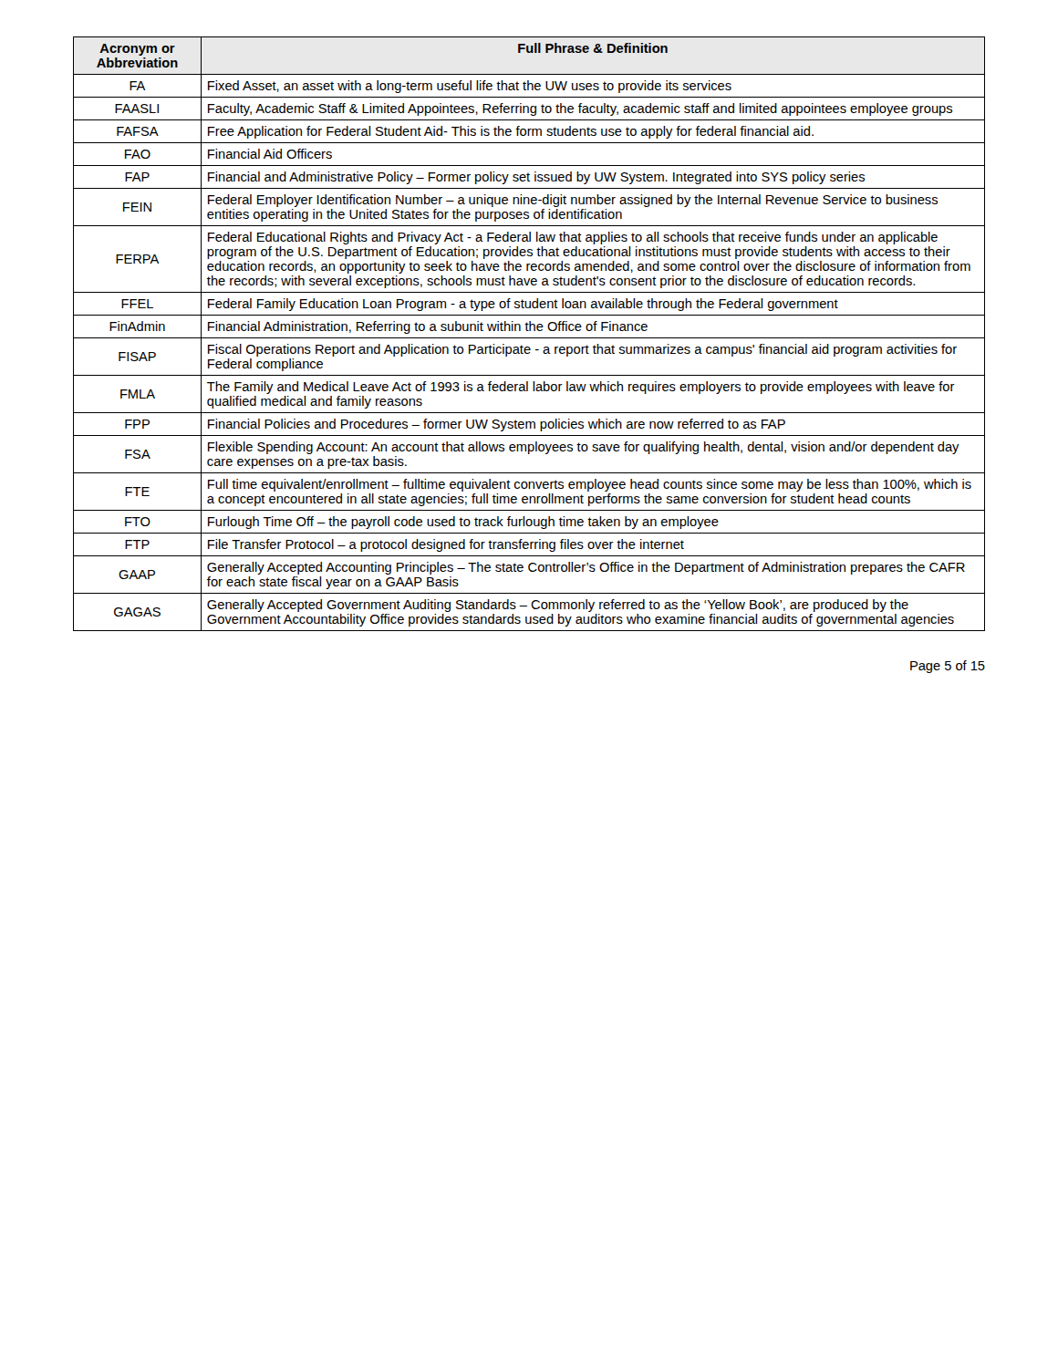| Acronym or Abbreviation | Full Phrase & Definition |
| --- | --- |
| FA | Fixed Asset, an asset with a long-term useful life that the UW uses to provide its services |
| FAASLI | Faculty, Academic Staff & Limited Appointees, Referring to the faculty, academic staff and limited appointees employee groups |
| FAFSA | Free Application for Federal Student Aid- This is the form students use to apply for federal financial aid. |
| FAO | Financial Aid Officers |
| FAP | Financial and Administrative Policy – Former policy set issued by UW System. Integrated into SYS policy series |
| FEIN | Federal Employer Identification Number – a unique nine-digit number assigned by the Internal Revenue Service to business entities operating in the United States for the purposes of identification |
| FERPA | Federal Educational Rights and Privacy Act - a Federal law that applies to all schools that receive funds under an applicable program of the U.S. Department of Education; provides that educational institutions must provide students with access to their education records, an opportunity to seek to have the records amended, and some control over the disclosure of information from the records; with several exceptions, schools must have a student's consent prior to the disclosure of education records. |
| FFEL | Federal Family Education Loan Program - a type of student loan available through the Federal government |
| FinAdmin | Financial Administration, Referring to a subunit within the Office of Finance |
| FISAP | Fiscal Operations Report and Application to Participate - a report that summarizes a campus' financial aid program activities for Federal compliance |
| FMLA | The Family and Medical Leave Act of 1993 is a federal labor law which requires employers to provide employees with leave for qualified medical and family reasons |
| FPP | Financial Policies and Procedures – former UW System policies which are now referred to as FAP |
| FSA | Flexible Spending Account: An account that allows employees to save for qualifying health, dental, vision and/or dependent day care expenses on a pre-tax basis. |
| FTE | Full time equivalent/enrollment – fulltime equivalent converts employee head counts since some may be less than 100%, which is a concept encountered in all state agencies; full time enrollment performs the same conversion for student head counts |
| FTO | Furlough Time Off – the payroll code used to track furlough time taken by an employee |
| FTP | File Transfer Protocol – a protocol designed for transferring files over the internet |
| GAAP | Generally Accepted Accounting Principles – The state Controller’s Office in the Department of Administration prepares the CAFR for each state fiscal year on a GAAP Basis |
| GAGAS | Generally Accepted Government Auditing Standards – Commonly referred to as the ‘Yellow Book’, are produced by the Government Accountability Office provides standards used by auditors who examine financial audits of governmental agencies |
Page 5 of 15